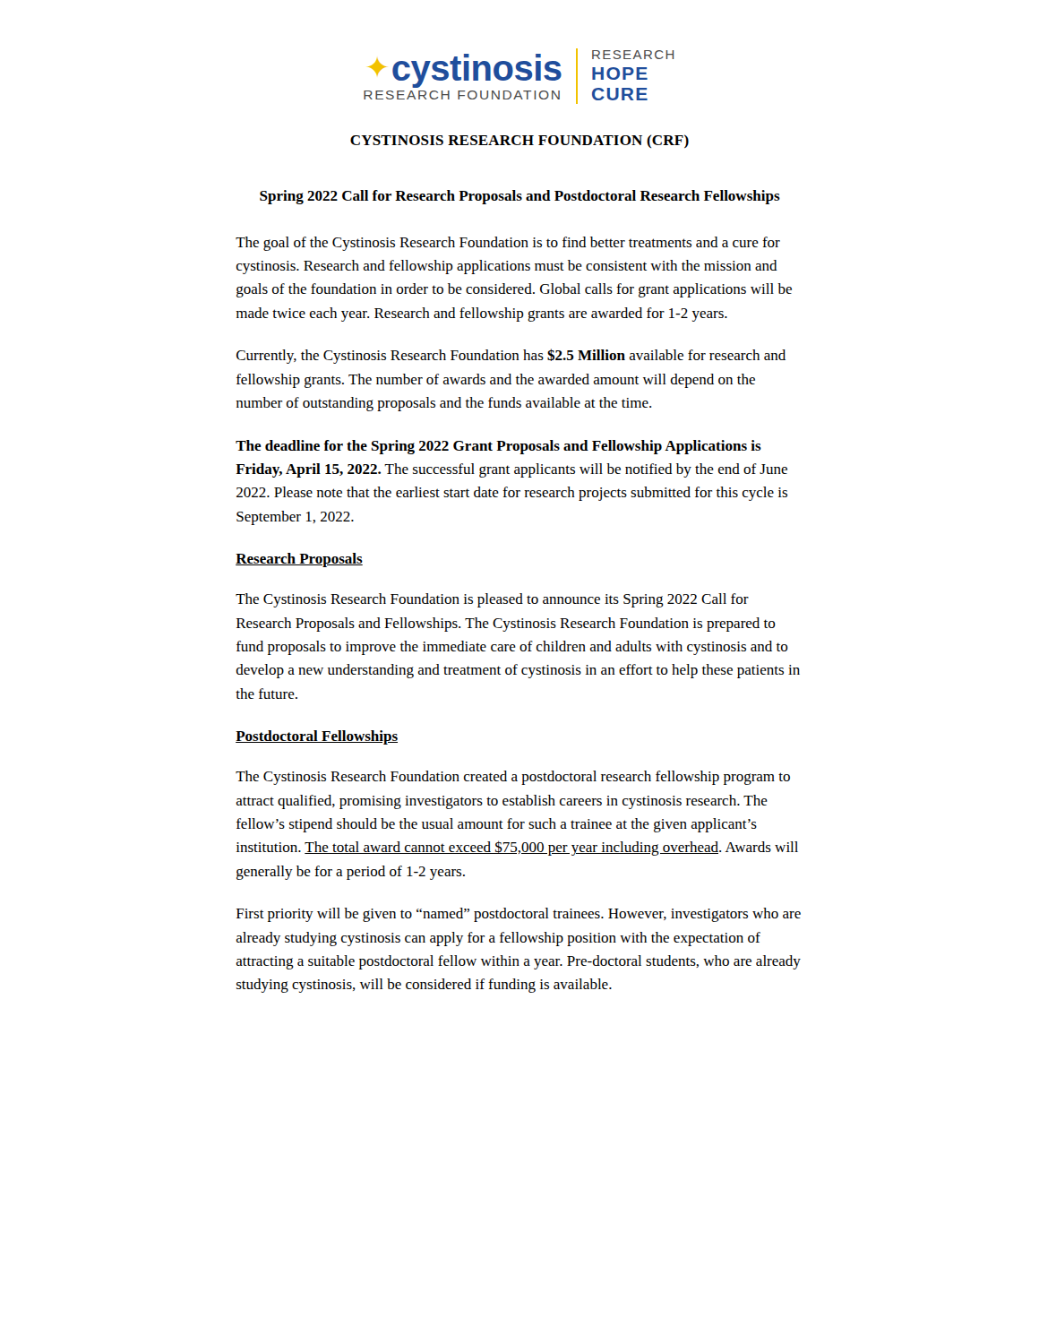✦cystinosis Research Foundation
Research
Hope
Cure
CYSTINOSIS RESEARCH FOUNDATION (CRF)
Spring 2022 Call for Research Proposals and Postdoctoral Research Fellowships
The goal of the Cystinosis Research Foundation is to find better treatments and a cure for cystinosis. Research and fellowship applications must be consistent with the mission and goals of the foundation in order to be considered. Global calls for grant applications will be made twice each year. Research and fellowship grants are awarded for 1-2 years.
Currently, the Cystinosis Research Foundation has $2.5 Million available for research and fellowship grants. The number of awards and the awarded amount will depend on the number of outstanding proposals and the funds available at the time.
The deadline for the Spring 2022 Grant Proposals and Fellowship Applications is Friday, April 15, 2022. The successful grant applicants will be notified by the end of June 2022. Please note that the earliest start date for research projects submitted for this cycle is September 1, 2022.
Research Proposals
The Cystinosis Research Foundation is pleased to announce its Spring 2022 Call for Research Proposals and Fellowships. The Cystinosis Research Foundation is prepared to fund proposals to improve the immediate care of children and adults with cystinosis and to develop a new understanding and treatment of cystinosis in an effort to help these patients in the future.
Postdoctoral Fellowships
The Cystinosis Research Foundation created a postdoctoral research fellowship program to attract qualified, promising investigators to establish careers in cystinosis research. The fellow’s stipend should be the usual amount for such a trainee at the given applicant’s institution. The total award cannot exceed $75,000 per year including overhead. Awards will generally be for a period of 1-2 years.
First priority will be given to “named” postdoctoral trainees. However, investigators who are already studying cystinosis can apply for a fellowship position with the expectation of attracting a suitable postdoctoral fellow within a year. Pre-doctoral students, who are already studying cystinosis, will be considered if funding is available.